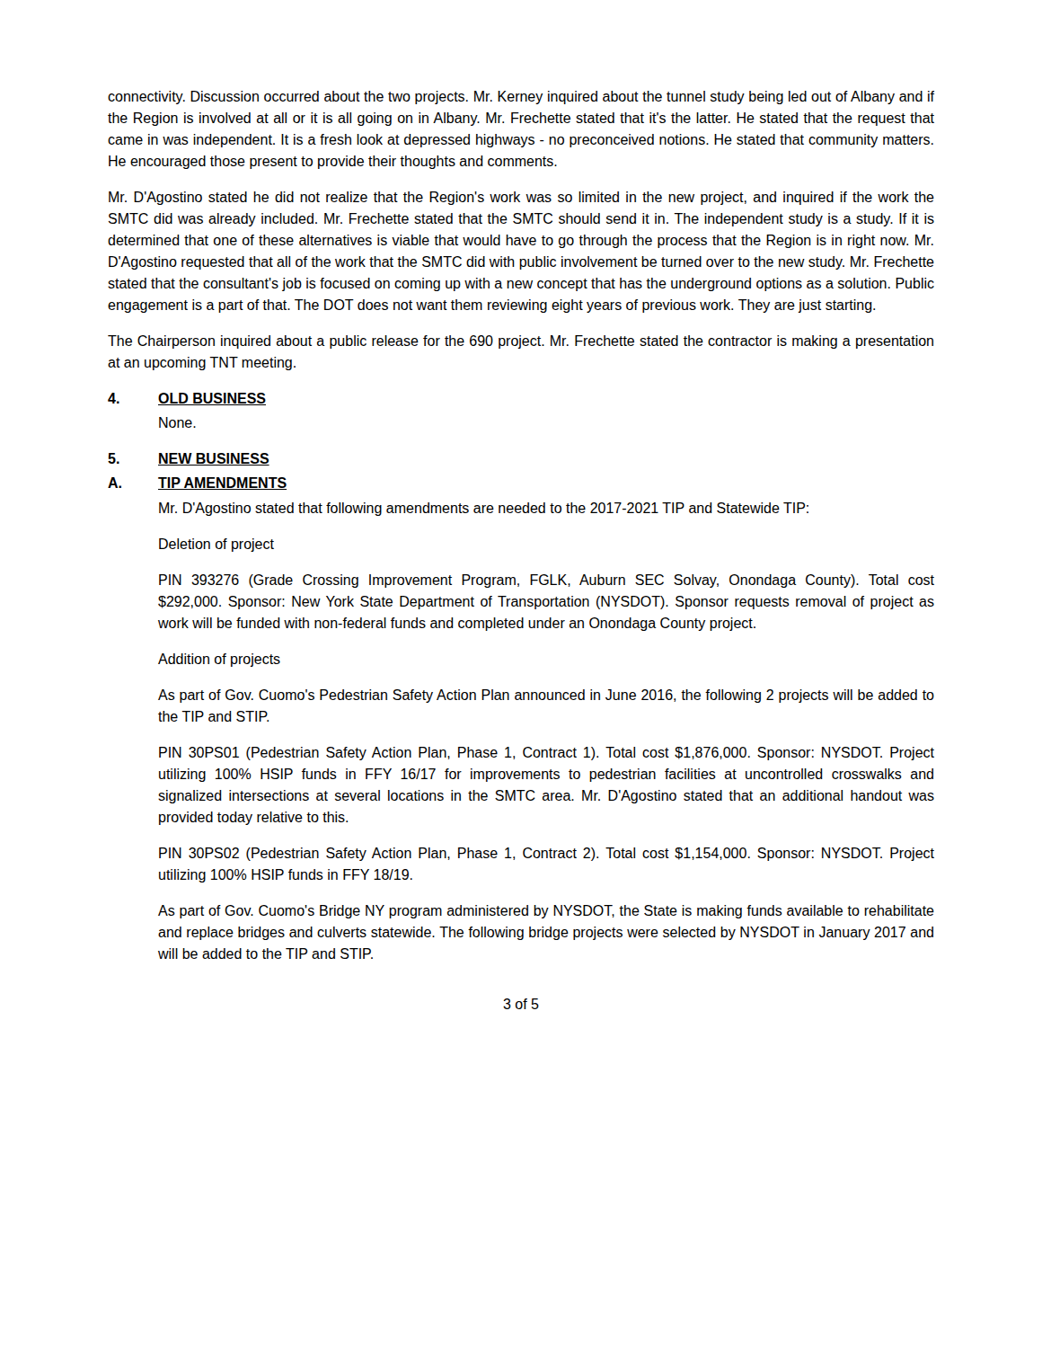connectivity. Discussion occurred about the two projects. Mr. Kerney inquired about the tunnel study being led out of Albany and if the Region is involved at all or it is all going on in Albany. Mr. Frechette stated that it's the latter. He stated that the request that came in was independent. It is a fresh look at depressed highways - no preconceived notions. He stated that community matters. He encouraged those present to provide their thoughts and comments.
Mr. D'Agostino stated he did not realize that the Region's work was so limited in the new project, and inquired if the work the SMTC did was already included. Mr. Frechette stated that the SMTC should send it in. The independent study is a study. If it is determined that one of these alternatives is viable that would have to go through the process that the Region is in right now. Mr. D'Agostino requested that all of the work that the SMTC did with public involvement be turned over to the new study. Mr. Frechette stated that the consultant's job is focused on coming up with a new concept that has the underground options as a solution. Public engagement is a part of that. The DOT does not want them reviewing eight years of previous work. They are just starting.
The Chairperson inquired about a public release for the 690 project. Mr. Frechette stated the contractor is making a presentation at an upcoming TNT meeting.
4.
OLD BUSINESS
None.
5.
NEW BUSINESS
A.
TIP AMENDMENTS
Mr. D'Agostino stated that following amendments are needed to the 2017-2021 TIP and Statewide TIP:
Deletion of project
PIN 393276 (Grade Crossing Improvement Program, FGLK, Auburn SEC Solvay, Onondaga County). Total cost $292,000. Sponsor: New York State Department of Transportation (NYSDOT). Sponsor requests removal of project as work will be funded with non-federal funds and completed under an Onondaga County project.
Addition of projects
As part of Gov. Cuomo's Pedestrian Safety Action Plan announced in June 2016, the following 2 projects will be added to the TIP and STIP.
PIN 30PS01 (Pedestrian Safety Action Plan, Phase 1, Contract 1). Total cost $1,876,000. Sponsor: NYSDOT. Project utilizing 100% HSIP funds in FFY 16/17 for improvements to pedestrian facilities at uncontrolled crosswalks and signalized intersections at several locations in the SMTC area. Mr. D'Agostino stated that an additional handout was provided today relative to this.
PIN 30PS02 (Pedestrian Safety Action Plan, Phase 1, Contract 2). Total cost $1,154,000. Sponsor: NYSDOT. Project utilizing 100% HSIP funds in FFY 18/19.
As part of Gov. Cuomo's Bridge NY program administered by NYSDOT, the State is making funds available to rehabilitate and replace bridges and culverts statewide. The following bridge projects were selected by NYSDOT in January 2017 and will be added to the TIP and STIP.
3 of 5